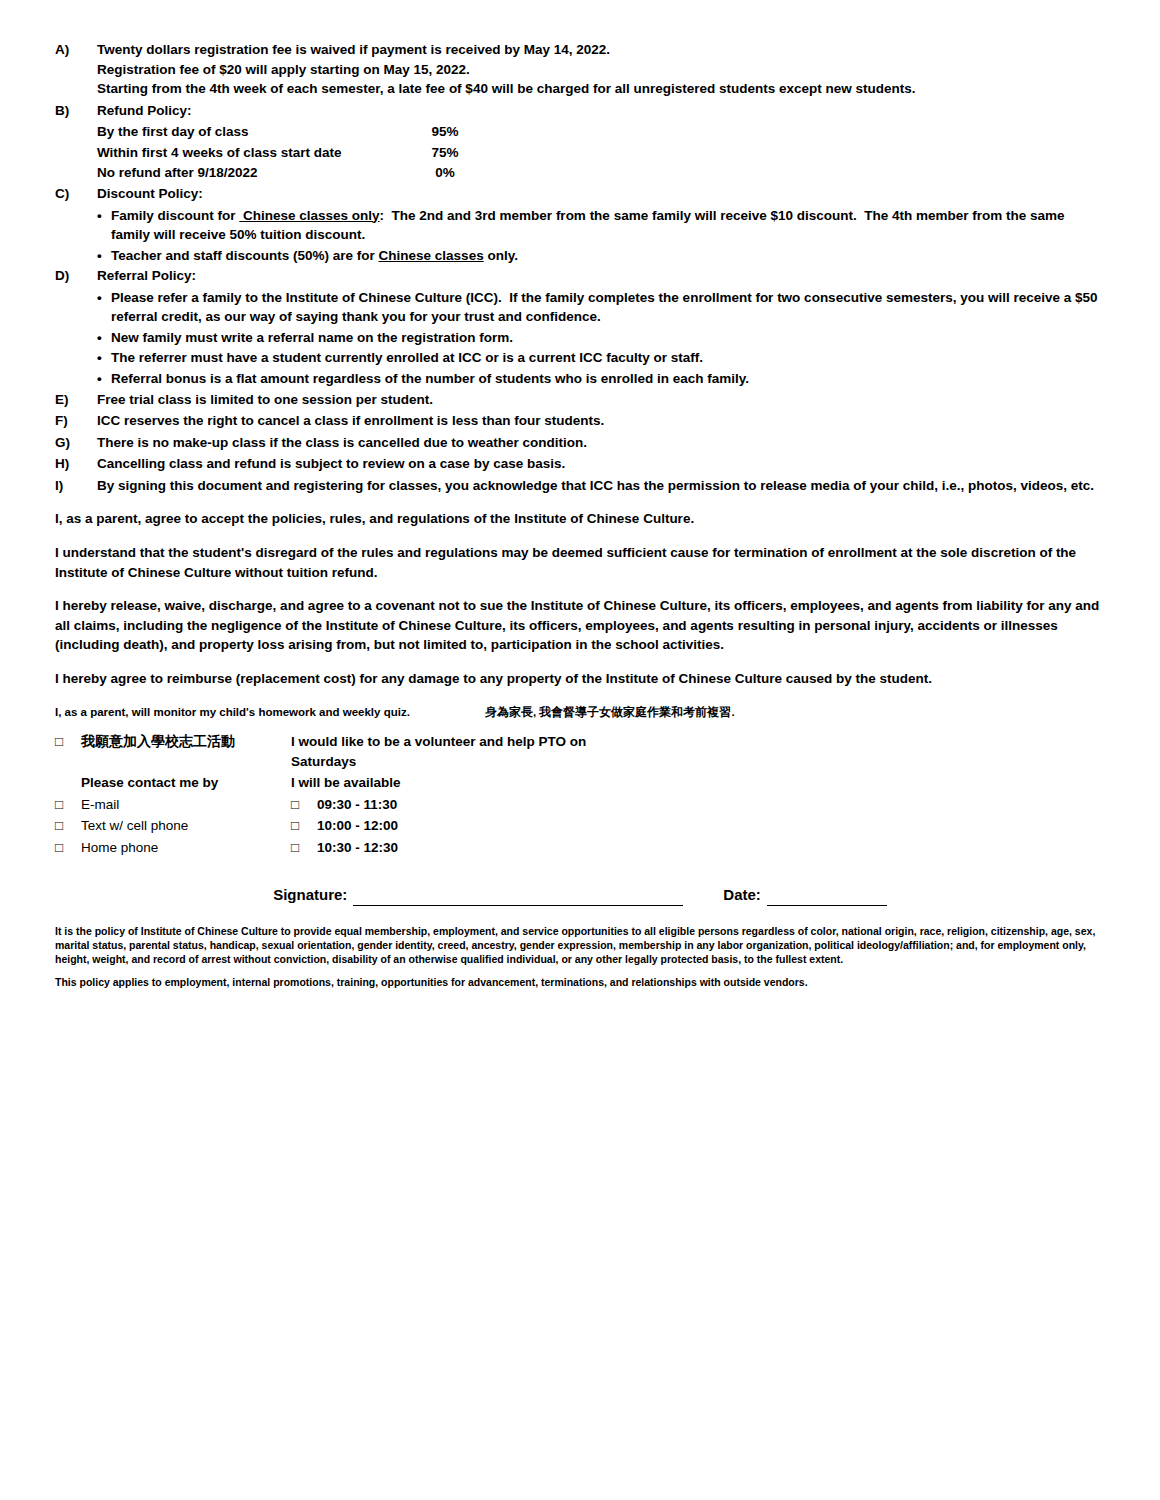A) Twenty dollars registration fee is waived if payment is received by May 14, 2022.
Registration fee of $20 will apply starting on May 15, 2022.
Starting from the 4th week of each semester, a late fee of $40 will be charged for all unregistered students except new students.
B) Refund Policy:
| By the first day of class | 95% |
| Within first 4 weeks of class start date | 75% |
| No refund after 9/18/2022 | 0% |
C) Discount Policy:
• Family discount for Chinese classes only: The 2nd and 3rd member from the same family will receive $10 discount. The 4th member from the same family will receive 50% tuition discount.
• Teacher and staff discounts (50%) are for Chinese classes only.
D) Referral Policy:
• Please refer a family to the Institute of Chinese Culture (ICC). If the family completes the enrollment for two consecutive semesters, you will receive a $50 referral credit, as our way of saying thank you for your trust and confidence.
• New family must write a referral name on the registration form.
• The referrer must have a student currently enrolled at ICC or is a current ICC faculty or staff.
• Referral bonus is a flat amount regardless of the number of students who is enrolled in each family.
E) Free trial class is limited to one session per student.
F) ICC reserves the right to cancel a class if enrollment is less than four students.
G) There is no make-up class if the class is cancelled due to weather condition.
H) Cancelling class and refund is subject to review on a case by case basis.
I) By signing this document and registering for classes, you acknowledge that ICC has the permission to release media of your child, i.e., photos, videos, etc.
I, as a parent, agree to accept the policies, rules, and regulations of the Institute of Chinese Culture.
I understand that the student's disregard of the rules and regulations may be deemed sufficient cause for termination of enrollment at the sole discretion of the Institute of Chinese Culture without tuition refund.
I hereby release, waive, discharge, and agree to a covenant not to sue the Institute of Chinese Culture, its officers, employees, and agents from liability for any and all claims, including the negligence of the Institute of Chinese Culture, its officers, employees, and agents resulting in personal injury, accidents or illnesses (including death), and property loss arising from, but not limited to, participation in the school activities.
I hereby agree to reimburse (replacement cost) for any damage to any property of the Institute of Chinese Culture caused by the student.
I, as a parent, will monitor my child's homework and weekly quiz.
身為家長, 我會督導子女做家庭作業和考前複習.
| □ | 我願意加入學校志工活動 | I would like to be a volunteer and help PTO on Saturdays |
| | Please contact me by | I will be available |
| □ | E-mail | □ 09:30 - 11:30 |
| □ | Text w/ cell phone | □ 10:00 - 12:00 |
| □ | Home phone | □ 10:30 - 12:30 |
Signature: Date:
It is the policy of Institute of Chinese Culture to provide equal membership, employment, and service opportunities to all eligible persons regardless of color, national origin, race, religion, citizenship, age, sex, marital status, parental status, handicap, sexual orientation, gender identity, creed, ancestry, gender expression, membership in any labor organization, political ideology/affiliation; and, for employment only, height, weight, and record of arrest without conviction, disability of an otherwise qualified individual, or any other legally protected basis, to the fullest extent.
This policy applies to employment, internal promotions, training, opportunities for advancement, terminations, and relationships with outside vendors.